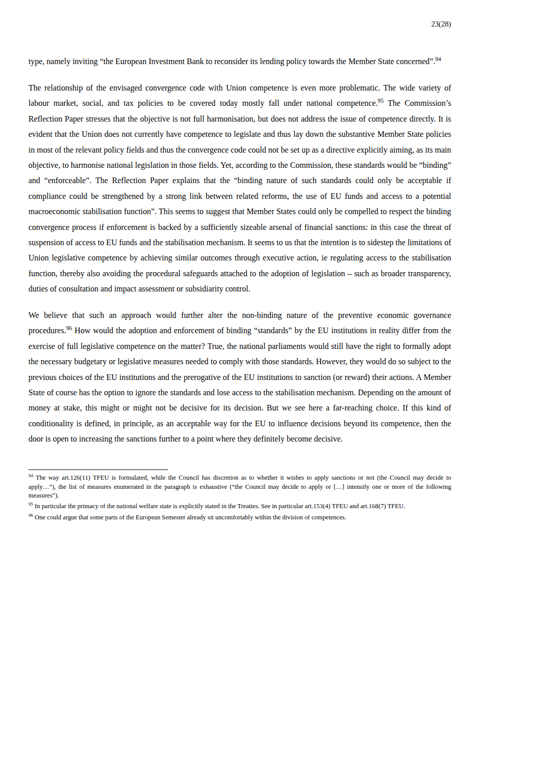23(28)
type, namely inviting “the European Investment Bank to reconsider its lending policy towards the Member State concerned”.94
The relationship of the envisaged convergence code with Union competence is even more problematic. The wide variety of labour market, social, and tax policies to be covered today mostly fall under national competence.95 The Commission’s Reflection Paper stresses that the objective is not full harmonisation, but does not address the issue of competence directly. It is evident that the Union does not currently have competence to legislate and thus lay down the substantive Member State policies in most of the relevant policy fields and thus the convergence code could not be set up as a directive explicitly aiming, as its main objective, to harmonise national legislation in those fields. Yet, according to the Commission, these standards would be “binding” and “enforceable”. The Reflection Paper explains that the “binding nature of such standards could only be acceptable if compliance could be strengthened by a strong link between related reforms, the use of EU funds and access to a potential macroeconomic stabilisation function”. This seems to suggest that Member States could only be compelled to respect the binding convergence process if enforcement is backed by a sufficiently sizeable arsenal of financial sanctions: in this case the threat of suspension of access to EU funds and the stabilisation mechanism. It seems to us that the intention is to sidestep the limitations of Union legislative competence by achieving similar outcomes through executive action, ie regulating access to the stabilisation function, thereby also avoiding the procedural safeguards attached to the adoption of legislation – such as broader transparency, duties of consultation and impact assessment or subsidiarity control.
We believe that such an approach would further alter the non-binding nature of the preventive economic governance procedures.96 How would the adoption and enforcement of binding “standards” by the EU institutions in reality differ from the exercise of full legislative competence on the matter? True, the national parliaments would still have the right to formally adopt the necessary budgetary or legislative measures needed to comply with those standards. However, they would do so subject to the previous choices of the EU institutions and the prerogative of the EU institutions to sanction (or reward) their actions. A Member State of course has the option to ignore the standards and lose access to the stabilisation mechanism. Depending on the amount of money at stake, this might or might not be decisive for its decision. But we see here a far-reaching choice. If this kind of conditionality is defined, in principle, as an acceptable way for the EU to influence decisions beyond its competence, then the door is open to increasing the sanctions further to a point where they definitely become decisive.
94 The way art.126(11) TFEU is formulated, while the Council has discretion as to whether it wishes to apply sanctions or not (the Council may decide to apply…”), the list of measures enumerated in the paragraph is exhaustive (“the Council may decide to apply or […] intensify one or more of the following measures”).
95 In particular the primacy of the national welfare state is explicitly stated in the Treaties. See in particular art.153(4) TFEU and art.168(7) TFEU.
96 One could argue that some parts of the European Semester already sit uncomfortably within the division of competences.